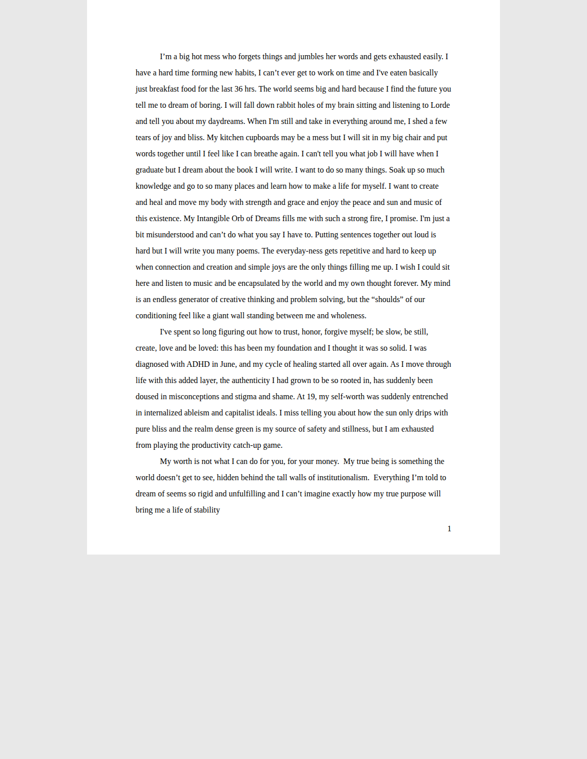I’m a big hot mess who forgets things and jumbles her words and gets exhausted easily. I have a hard time forming new habits, I can’t ever get to work on time and I've eaten basically just breakfast food for the last 36 hrs. The world seems big and hard because I find the future you tell me to dream of boring. I will fall down rabbit holes of my brain sitting and listening to Lorde and tell you about my daydreams. When I'm still and take in everything around me, I shed a few tears of joy and bliss. My kitchen cupboards may be a mess but I will sit in my big chair and put words together until I feel like I can breathe again. I can't tell you what job I will have when I graduate but I dream about the book I will write. I want to do so many things. Soak up so much knowledge and go to so many places and learn how to make a life for myself. I want to create and heal and move my body with strength and grace and enjoy the peace and sun and music of this existence. My Intangible Orb of Dreams fills me with such a strong fire, I promise. I'm just a bit misunderstood and can’t do what you say I have to. Putting sentences together out loud is hard but I will write you many poems. The everyday-ness gets repetitive and hard to keep up when connection and creation and simple joys are the only things filling me up. I wish I could sit here and listen to music and be encapsulated by the world and my own thought forever. My mind is an endless generator of creative thinking and problem solving, but the “shoulds” of our conditioning feel like a giant wall standing between me and wholeness.
I've spent so long figuring out how to trust, honor, forgive myself; be slow, be still, create, love and be loved: this has been my foundation and I thought it was so solid. I was diagnosed with ADHD in June, and my cycle of healing started all over again. As I move through life with this added layer, the authenticity I had grown to be so rooted in, has suddenly been doused in misconceptions and stigma and shame. At 19, my self-worth was suddenly entrenched in internalized ableism and capitalist ideals. I miss telling you about how the sun only drips with pure bliss and the realm dense green is my source of safety and stillness, but I am exhausted from playing the productivity catch-up game.
My worth is not what I can do for you, for your money. My true being is something the world doesn’t get to see, hidden behind the tall walls of institutionalism. Everything I’m told to dream of seems so rigid and unfulfilling and I can’t imagine exactly how my true purpose will bring me a life of stability
1